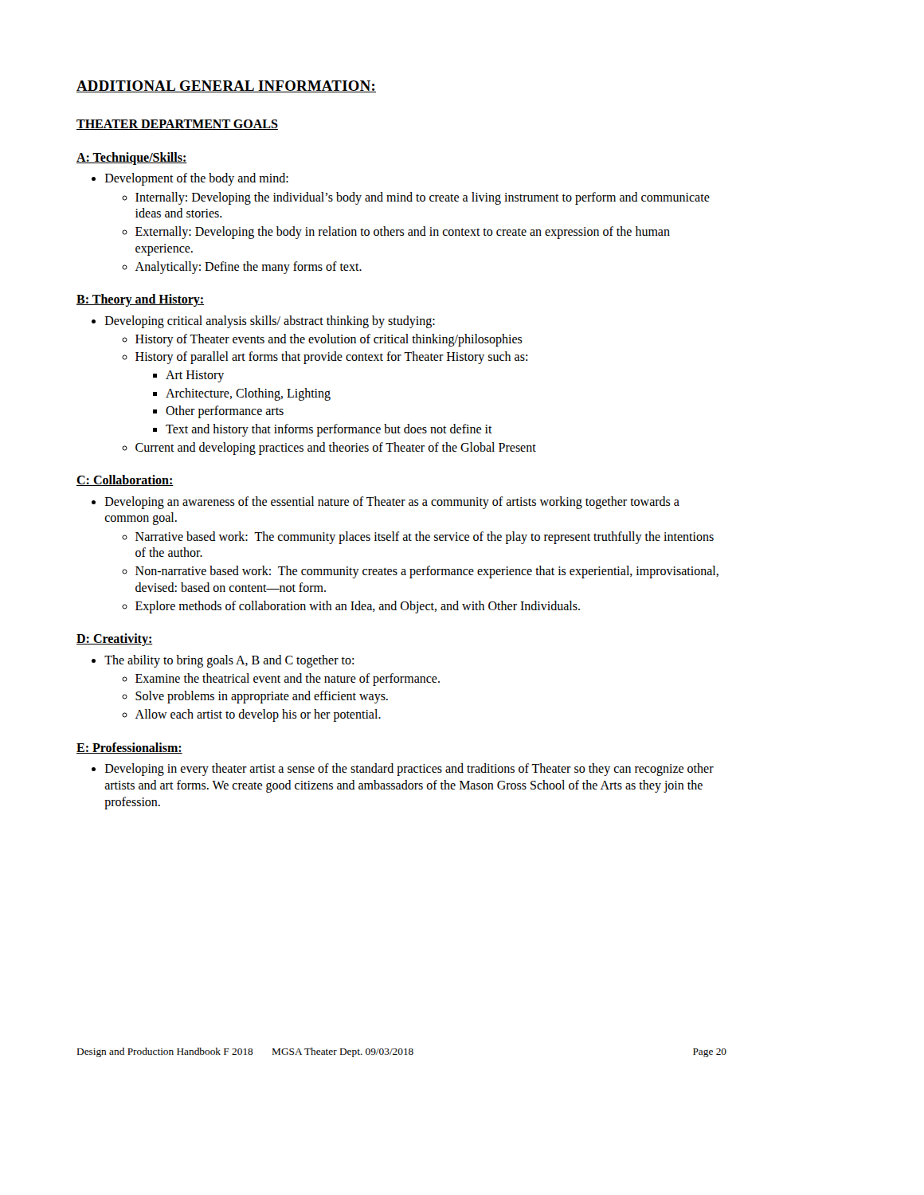ADDITIONAL GENERAL INFORMATION:
THEATER DEPARTMENT GOALS
A: Technique/Skills:
Development of the body and mind:
Internally: Developing the individual’s body and mind to create a living instrument to perform and communicate ideas and stories.
Externally: Developing the body in relation to others and in context to create an expression of the human experience.
Analytically: Define the many forms of text.
B: Theory and History:
Developing critical analysis skills/ abstract thinking by studying:
History of Theater events and the evolution of critical thinking/philosophies
History of parallel art forms that provide context for Theater History such as:
Art History
Architecture, Clothing, Lighting
Other performance arts
Text and history that informs performance but does not define it
Current and developing practices and theories of Theater of the Global Present
C: Collaboration:
Developing an awareness of the essential nature of Theater as a community of artists working together towards a common goal.
Narrative based work: The community places itself at the service of the play to represent truthfully the intentions of the author.
Non-narrative based work: The community creates a performance experience that is experiential, improvisational, devised: based on content—not form.
Explore methods of collaboration with an Idea, and Object, and with Other Individuals.
D: Creativity:
The ability to bring goals A, B and C together to:
Examine the theatrical event and the nature of performance.
Solve problems in appropriate and efficient ways.
Allow each artist to develop his or her potential.
E: Professionalism:
Developing in every theater artist a sense of the standard practices and traditions of Theater so they can recognize other artists and art forms. We create good citizens and ambassadors of the Mason Gross School of the Arts as they join the profession.
Design and Production Handbook F 2018 MGSA Theater Dept. 09/03/2018 Page 20